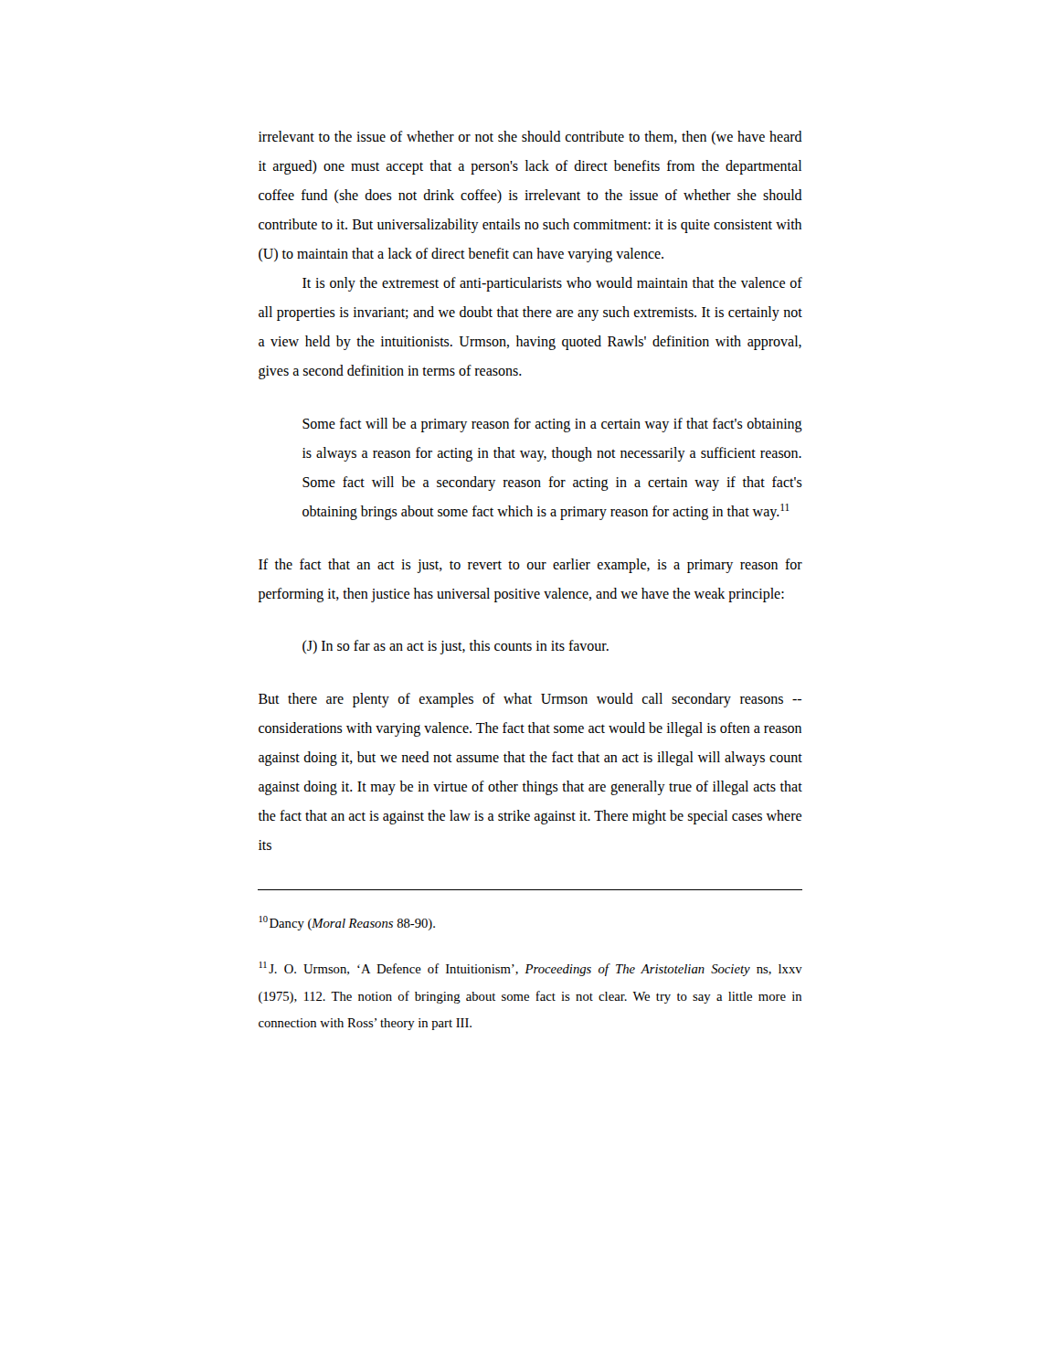irrelevant to the issue of whether or not she should contribute to them, then (we have heard it argued) one must accept that a person's lack of direct benefits from the departmental coffee fund (she does not drink coffee) is irrelevant to the issue of whether she should contribute to it. But universalizability entails no such commitment: it is quite consistent with (U) to maintain that a lack of direct benefit can have varying valence.
It is only the extremest of anti-particularists who would maintain that the valence of all properties is invariant; and we doubt that there are any such extremists. It is certainly not a view held by the intuitionists. Urmson, having quoted Rawls' definition with approval, gives a second definition in terms of reasons.
Some fact will be a primary reason for acting in a certain way if that fact's obtaining is always a reason for acting in that way, though not necessarily a sufficient reason. Some fact will be a secondary reason for acting in a certain way if that fact's obtaining brings about some fact which is a primary reason for acting in that way.11
If the fact that an act is just, to revert to our earlier example, is a primary reason for performing it, then justice has universal positive valence, and we have the weak principle:
(J) In so far as an act is just, this counts in its favour.
But there are plenty of examples of what Urmson would call secondary reasons -- considerations with varying valence. The fact that some act would be illegal is often a reason against doing it, but we need not assume that the fact that an act is illegal will always count against doing it. It may be in virtue of other things that are generally true of illegal acts that the fact that an act is against the law is a strike against it. There might be special cases where its
10 Dancy (Moral Reasons 88-90).
11 J. O. Urmson, ‘A Defence of Intuitionism’, Proceedings of The Aristotelian Society ns, lxxv (1975), 112. The notion of bringing about some fact is not clear. We try to say a little more in connection with Ross’ theory in part III.